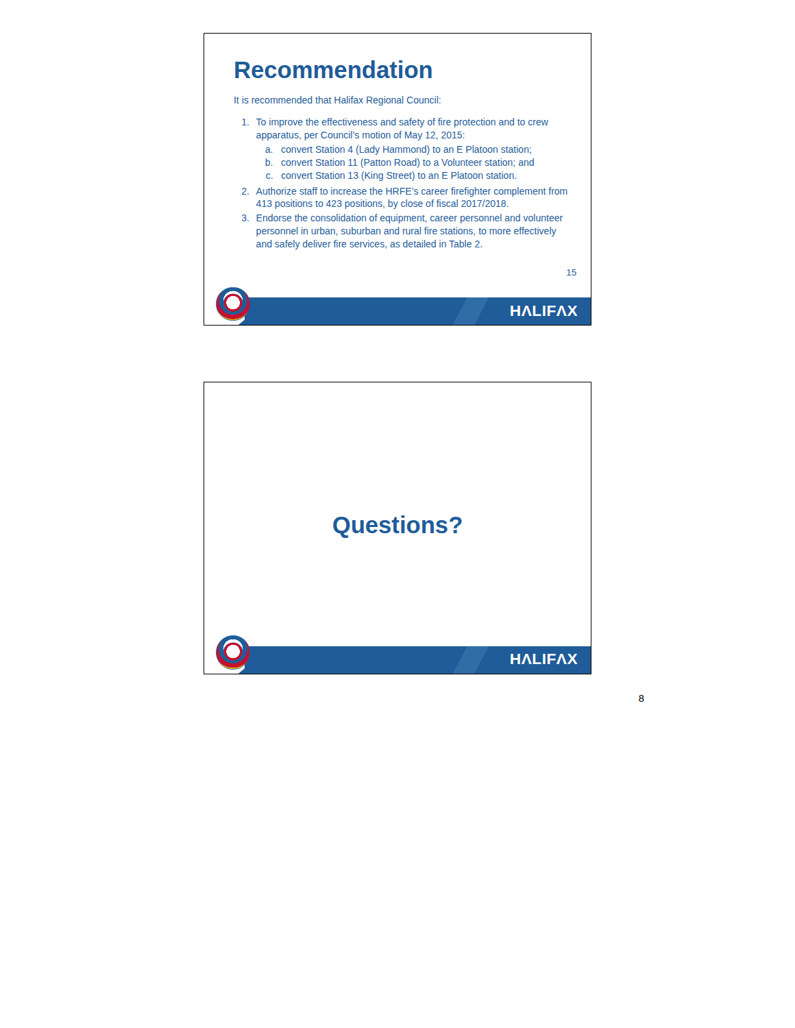Recommendation
It is recommended that Halifax Regional Council:
To improve the effectiveness and safety of fire protection and to crew apparatus, per Council’s motion of May 12, 2015:
convert Station 4 (Lady Hammond) to an E Platoon station;
convert Station 11 (Patton Road) to a Volunteer station; and
convert Station 13 (King Street) to an E Platoon station.
Authorize staff to increase the HRFE’s career firefighter complement from 413 positions to 423 positions, by close of fiscal 2017/2018.
Endorse the consolidation of equipment, career personnel and volunteer personnel in urban, suburban and rural fire stations, to more effectively and safely deliver fire services, as detailed in Table 2.
15
HΛLIFΛX
Questions?
HΛLIFΛX
8